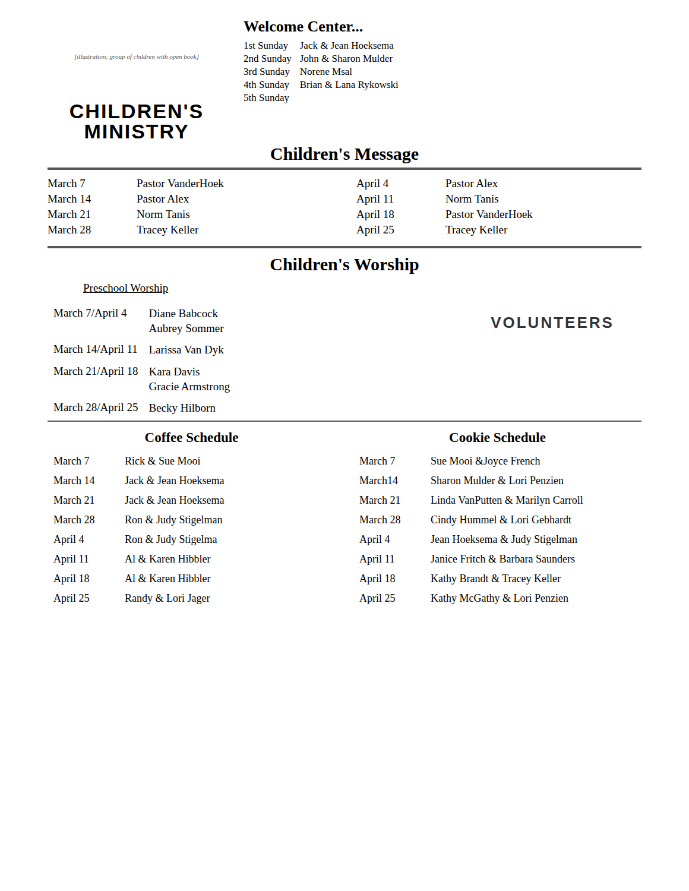[illustration: group of children with open book]
CHILDREN'S
MINISTRY
Welcome Center...
| 1st Sunday | Jack & Jean Hoeksema |
| 2nd Sunday | John & Sharon Mulder |
| 3rd Sunday | Norene Msal |
| 4th Sunday | Brian & Lana Rykowski |
| 5th Sunday | |
Children's Message
| March 7 | Pastor VanderHoek |
| March 14 | Pastor Alex |
| March 21 | Norm Tanis |
| March 28 | Tracey Keller |
| April 4 | Pastor Alex |
| April 11 | Norm Tanis |
| April 18 | Pastor VanderHoek |
| April 25 | Tracey Keller |
Children's Worship
Preschool Worship
| March 7/April 4 | Diane Babcock Aubrey Sommer |
| March 14/April 11 | Larissa Van Dyk |
| March 21/April 18 | Kara Davis Gracie Armstrong |
| March 28/April 25 | Becky Hilborn |
VOLUNTEERS
Coffee Schedule
| March 7 | Rick & Sue Mooi |
| March 14 | Jack & Jean Hoeksema |
| March 21 | Jack & Jean Hoeksema |
| March 28 | Ron & Judy Stigelman |
| April 4 | Ron & Judy Stigelma |
| April 11 | Al & Karen Hibbler |
| April 18 | Al & Karen Hibbler |
| April 25 | Randy & Lori Jager |
Cookie Schedule
| March 7 | Sue Mooi &Joyce French |
| March14 | Sharon Mulder & Lori Penzien |
| March 21 | Linda VanPutten & Marilyn Carroll |
| March 28 | Cindy Hummel & Lori Gebhardt |
| April 4 | Jean Hoeksema & Judy Stigelman |
| April 11 | Janice Fritch & Barbara Saunders |
| April 18 | Kathy Brandt & Tracey Keller |
| April 25 | Kathy McGathy & Lori Penzien |